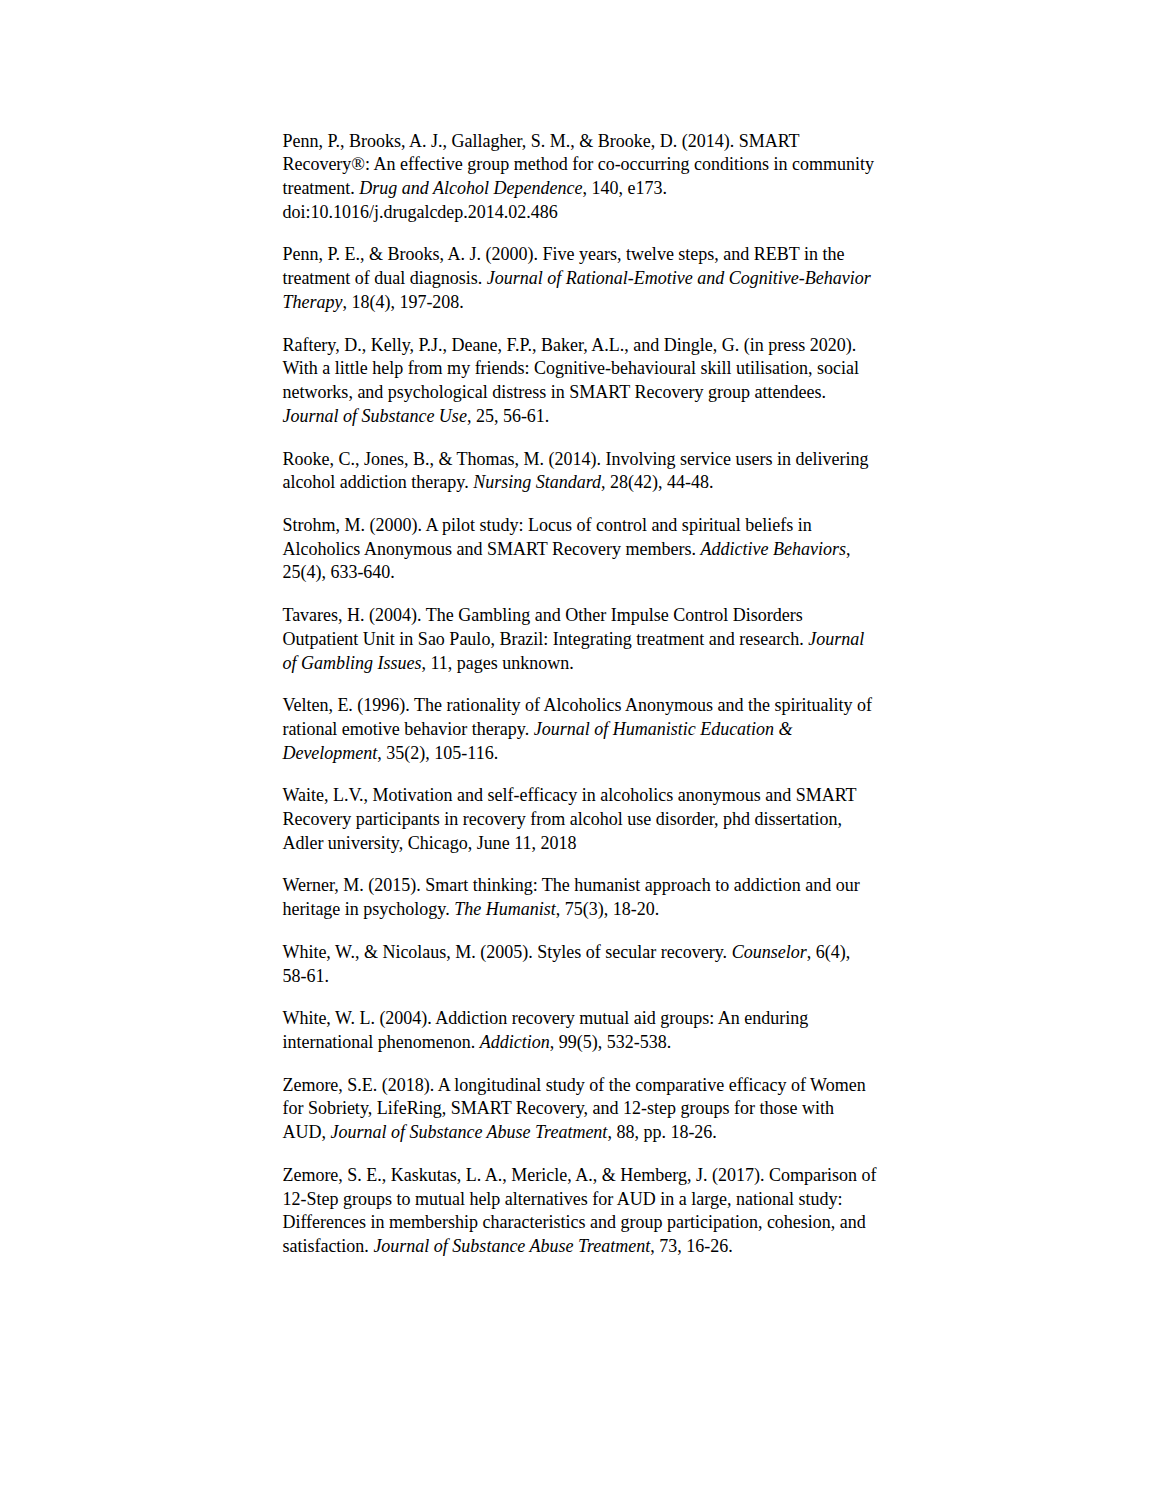Penn, P., Brooks, A. J., Gallagher, S. M., & Brooke, D. (2014). SMART Recovery®: An effective group method for co-occurring conditions in community treatment. Drug and Alcohol Dependence, 140, e173. doi:10.1016/j.drugalcdep.2014.02.486
Penn, P. E., & Brooks, A. J. (2000). Five years, twelve steps, and REBT in the treatment of dual diagnosis. Journal of Rational-Emotive and Cognitive-Behavior Therapy, 18(4), 197-208.
Raftery, D., Kelly, P.J., Deane, F.P., Baker, A.L., and Dingle, G. (in press 2020). With a little help from my friends: Cognitive-behavioural skill utilisation, social networks, and psychological distress in SMART Recovery group attendees. Journal of Substance Use, 25, 56-61.
Rooke, C., Jones, B., & Thomas, M. (2014). Involving service users in delivering alcohol addiction therapy. Nursing Standard, 28(42), 44-48.
Strohm, M. (2000). A pilot study: Locus of control and spiritual beliefs in Alcoholics Anonymous and SMART Recovery members. Addictive Behaviors, 25(4), 633-640.
Tavares, H. (2004). The Gambling and Other Impulse Control Disorders Outpatient Unit in Sao Paulo, Brazil: Integrating treatment and research. Journal of Gambling Issues, 11, pages unknown.
Velten, E. (1996). The rationality of Alcoholics Anonymous and the spirituality of rational emotive behavior therapy. Journal of Humanistic Education & Development, 35(2), 105-116.
Waite, L.V., Motivation and self-efficacy in alcoholics anonymous and SMART Recovery participants in recovery from alcohol use disorder, phd dissertation,
Adler university, Chicago, June 11, 2018
Werner, M. (2015). Smart thinking: The humanist approach to addiction and our heritage in psychology. The Humanist, 75(3), 18-20.
White, W., & Nicolaus, M. (2005). Styles of secular recovery. Counselor, 6(4), 58-61.
White, W. L. (2004). Addiction recovery mutual aid groups: An enduring international phenomenon. Addiction, 99(5), 532-538.
Zemore, S.E. (2018). A longitudinal study of the comparative efficacy of Women for Sobriety, LifeRing, SMART Recovery, and 12-step groups for those with AUD, Journal of Substance Abuse Treatment, 88, pp. 18-26.
Zemore, S. E., Kaskutas, L. A., Mericle, A., & Hemberg, J. (2017). Comparison of 12-Step groups to mutual help alternatives for AUD in a large, national study: Differences in membership characteristics and group participation, cohesion, and satisfaction. Journal of Substance Abuse Treatment, 73, 16-26.